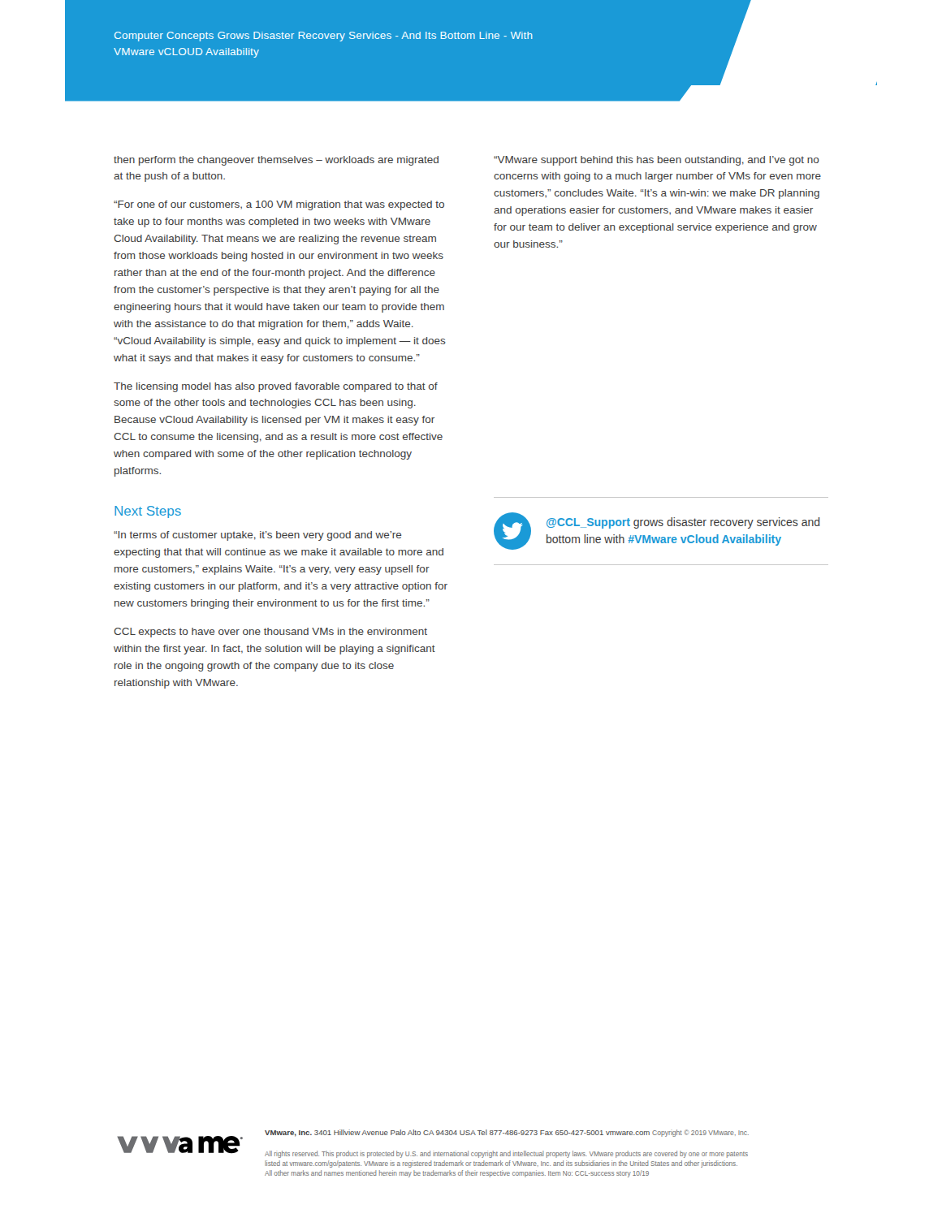Computer Concepts Grows Disaster Recovery Services - And Its Bottom Line - With
VMware vCLOUD Availability
then perform the changeover themselves – workloads are migrated at the push of a button.
“For one of our customers, a 100 VM migration that was expected to take up to four months was completed in two weeks with VMware Cloud Availability. That means we are realizing the revenue stream from those workloads being hosted in our environment in two weeks rather than at the end of the four-month project. And the difference from the customer’s perspective is that they aren’t paying for all the engineering hours that it would have taken our team to provide them with the assistance to do that migration for them,” adds Waite. “vCloud Availability is simple, easy and quick to implement — it does what it says and that makes it easy for customers to consume.”
The licensing model has also proved favorable compared to that of some of the other tools and technologies CCL has been using. Because vCloud Availability is licensed per VM it makes it easy for CCL to consume the licensing, and as a result is more cost effective when compared with some of the other replication technology platforms.
Next Steps
“In terms of customer uptake, it’s been very good and we’re expecting that that will continue as we make it available to more and more customers,” explains Waite. “It’s a very, very easy upsell for existing customers in our platform, and it’s a very attractive option for new customers bringing their environment to us for the first time.”
CCL expects to have over one thousand VMs in the environment within the first year. In fact, the solution will be playing a significant role in the ongoing growth of the company due to its close relationship with VMware.
“VMware support behind this has been outstanding, and I’ve got no concerns with going to a much larger number of VMs for even more customers,” concludes Waite. “It’s a win-win: we make DR planning and operations easier for customers, and VMware makes it easier for our team to deliver an exceptional service experience and grow our business.”
@CCL_Support grows disaster recovery services and bottom line with #VMware vCloud Availability
VMware, Inc. 3401 Hillview Avenue Palo Alto CA 94304 USA Tel 877-486-9273 Fax 650-427-5001 vmware.com Copyright © 2019 VMware, Inc.
All rights reserved. This product is protected by U.S. and international copyright and intellectual property laws. VMware products are covered by one or more patents
listed at vmware.com/go/patents. VMware is a registered trademark or trademark of VMware, Inc. and its subsidiaries in the United States and other jurisdictions.
All other marks and names mentioned herein may be trademarks of their respective companies. Item No: CCL-success story 10/19